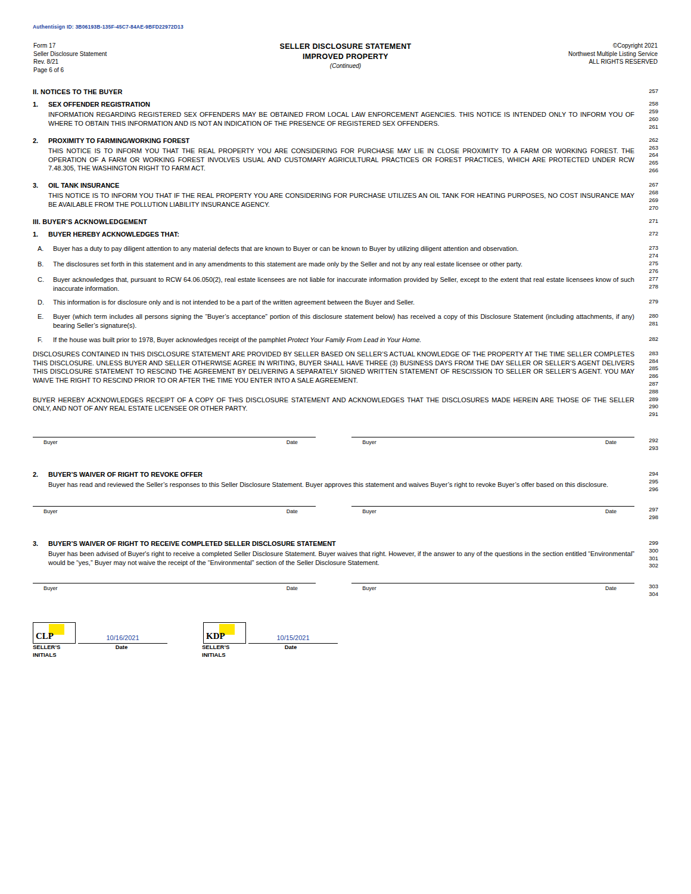Authentisign ID: 3B06193B-135F-45C7-84AE-9BFD22972D13
| Form 17 Seller Disclosure Statement Rev. 8/21 Page 6 of 6 | SELLER DISCLOSURE STATEMENT IMPROVED PROPERTY ( Continued ) | ©Copyright 2021 Northwest Multiple Listing Service ALL RIGHTS RESERVED |
II. NOTICES TO THE BUYER
257
1.
SEX OFFENDER REGISTRATION
INFORMATION REGARDING REGISTERED SEX OFFENDERS MAY BE OBTAINED FROM LOCAL LAW ENFORCEMENT AGENCIES. THIS NOTICE IS INTENDED ONLY TO INFORM YOU OF WHERE TO OBTAIN THIS INFORMATION AND IS NOT AN INDICATION OF THE PRESENCE OF REGISTERED SEX OFFENDERS.
258 259 260 261
2.
PROXIMITY TO FARMING/WORKING FOREST
THIS NOTICE IS TO INFORM YOU THAT THE REAL PROPERTY YOU ARE CONSIDERING FOR PURCHASE MAY LIE IN CLOSE PROXIMITY TO A FARM OR WORKING FOREST. THE OPERATION OF A FARM OR WORKING FOREST INVOLVES USUAL AND CUSTOMARY AGRICULTURAL PRACTICES OR FOREST PRACTICES, WHICH ARE PROTECTED UNDER RCW 7.48.305, THE WASHINGTON RIGHT TO FARM ACT.
262 263 264 265 266
3.
OIL TANK INSURANCE
THIS NOTICE IS TO INFORM YOU THAT IF THE REAL PROPERTY YOU ARE CONSIDERING FOR PURCHASE UTILIZES AN OIL TANK FOR HEATING PURPOSES, NO COST INSURANCE MAY BE AVAILABLE FROM THE POLLUTION LIABILITY INSURANCE AGENCY.
267 268 269 270
III. BUYER’S ACKNOWLEDGEMENT
271
1.
BUYER HEREBY ACKNOWLEDGES THAT:
272
A. Buyer has a duty to pay diligent attention to any material defects that are known to Buyer or can be known to Buyer by utilizing diligent attention and observation.
273 274
B. The disclosures set forth in this statement and in any amendments to this statement are made only by the Seller and not by any real estate licensee or other party.
275 276
C. Buyer acknowledges that, pursuant to RCW 64.06.050(2), real estate licensees are not liable for inaccurate information provided by Seller, except to the extent that real estate licensees know of such inaccurate information.
277 278
D. This information is for disclosure only and is not intended to be a part of the written agreement between the Buyer and Seller.
279
E. Buyer (which term includes all persons signing the “Buyer’s acceptance” portion of this disclosure statement below) has received a copy of this Disclosure Statement (including attachments, if any) bearing Seller’s signature(s).
280 281
F. If the house was built prior to 1978, Buyer acknowledges receipt of the pamphlet Protect Your Family From Lead in Your Home.
282
DISCLOSURES CONTAINED IN THIS DISCLOSURE STATEMENT ARE PROVIDED BY SELLER BASED ON SELLER’S ACTUAL KNOWLEDGE OF THE PROPERTY AT THE TIME SELLER COMPLETES THIS DISCLOSURE. UNLESS BUYER AND SELLER OTHERWISE AGREE IN WRITING, BUYER SHALL HAVE THREE (3) BUSINESS DAYS FROM THE DAY SELLER OR SELLER’S AGENT DELIVERS THIS DISCLOSURE STATEMENT TO RESCIND THE AGREEMENT BY DELIVERING A SEPARATELY SIGNED WRITTEN STATEMENT OF RESCISSION TO SELLER OR SELLER’S AGENT. YOU MAY WAIVE THE RIGHT TO RESCIND PRIOR TO OR AFTER THE TIME YOU ENTER INTO A SALE AGREEMENT.
283 284 285 286 287 288
BUYER HEREBY ACKNOWLEDGES RECEIPT OF A COPY OF THIS DISCLOSURE STATEMENT AND ACKNOWLEDGES THAT THE DISCLOSURES MADE HEREIN ARE THOSE OF THE SELLER ONLY, AND NOT OF ANY REAL ESTATE LICENSEE OR OTHER PARTY.
289 290 291
Buyer Date
Buyer Date
292 293
2.
BUYER’S WAIVER OF RIGHT TO REVOKE OFFER
Buyer has read and reviewed the Seller’s responses to this Seller Disclosure Statement. Buyer approves this statement and waives Buyer’s right to revoke Buyer’s offer based on this disclosure.
294 295 296
Buyer Date
Buyer Date
297 298
3.
BUYER’S WAIVER OF RIGHT TO RECEIVE COMPLETED SELLER DISCLOSURE STATEMENT
Buyer has been advised of Buyer's right to receive a completed Seller Disclosure Statement. Buyer waives that right. However, if the answer to any of the questions in the section entitled “Environmental” would be “yes,” Buyer may not waive the receipt of the “Environmental” section of the Seller Disclosure Statement.
299 300 301 302
Buyer Date
Buyer Date
303 304
CLP
10/16/2021
KDP
10/15/2021
SELLER’S INITIALS
Date
SELLER’S INITIALS
Date